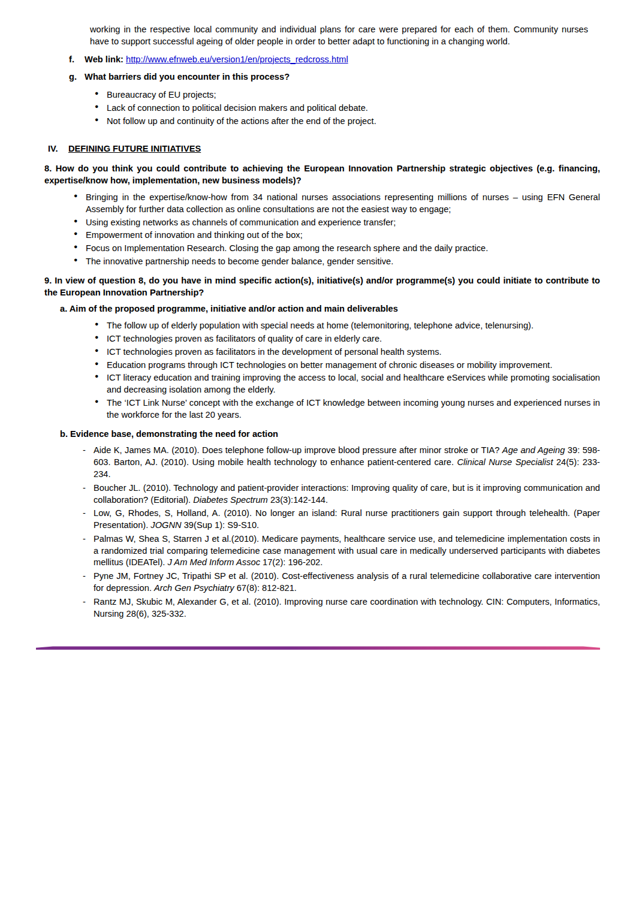working in the respective local community and individual plans for care were prepared for each of them. Community nurses have to support successful ageing of older people in order to better adapt to functioning in a changing world.
f. Web link: http://www.efnweb.eu/version1/en/projects_redcross.html
g. What barriers did you encounter in this process?
Bureaucracy of EU projects;
Lack of connection to political decision makers and political debate.
Not follow up and continuity of the actions after the end of the project.
IV. DEFINING FUTURE INITIATIVES
8. How do you think you could contribute to achieving the European Innovation Partnership strategic objectives (e.g. financing, expertise/know how, implementation, new business models)?
Bringing in the expertise/know-how from 34 national nurses associations representing millions of nurses – using EFN General Assembly for further data collection as online consultations are not the easiest way to engage;
Using existing networks as channels of communication and experience transfer;
Empowerment of innovation and thinking out of the box;
Focus on Implementation Research. Closing the gap among the research sphere and the daily practice.
The innovative partnership needs to become gender balance, gender sensitive.
9. In view of question 8, do you have in mind specific action(s), initiative(s) and/or programme(s) you could initiate to contribute to the European Innovation Partnership?
a. Aim of the proposed programme, initiative and/or action and main deliverables
The follow up of elderly population with special needs at home (telemonitoring, telephone advice, telenursing).
ICT technologies proven as facilitators of quality of care in elderly care.
ICT technologies proven as facilitators in the development of personal health systems.
Education programs through ICT technologies on better management of chronic diseases or mobility improvement.
ICT literacy education and training improving the access to local, social and healthcare eServices while promoting socialisation and decreasing isolation among the elderly.
The ‘ICT Link Nurse’ concept with the exchange of ICT knowledge between incoming young nurses and experienced nurses in the workforce for the last 20 years.
b. Evidence base, demonstrating the need for action
Aide K, James MA. (2010). Does telephone follow-up improve blood pressure after minor stroke or TIA? Age and Ageing 39: 598-603. Barton, AJ. (2010). Using mobile health technology to enhance patient-centered care. Clinical Nurse Specialist 24(5): 233-234.
Boucher JL. (2010). Technology and patient-provider interactions: Improving quality of care, but is it improving communication and collaboration? (Editorial). Diabetes Spectrum 23(3):142-144.
Low, G, Rhodes, S, Holland, A. (2010). No longer an island: Rural nurse practitioners gain support through telehealth. (Paper Presentation). JOGNN 39(Sup 1): S9-S10.
Palmas W, Shea S, Starren J et al.(2010). Medicare payments, healthcare service use, and telemedicine implementation costs in a randomized trial comparing telemedicine case management with usual care in medically underserved participants with diabetes mellitus (IDEATel). J Am Med Inform Assoc 17(2): 196-202.
Pyne JM, Fortney JC, Tripathi SP et al. (2010). Cost-effectiveness analysis of a rural telemedicine collaborative care intervention for depression. Arch Gen Psychiatry 67(8): 812-821.
Rantz MJ, Skubic M, Alexander G, et al. (2010). Improving nurse care coordination with technology. CIN: Computers, Informatics, Nursing 28(6), 325-332.